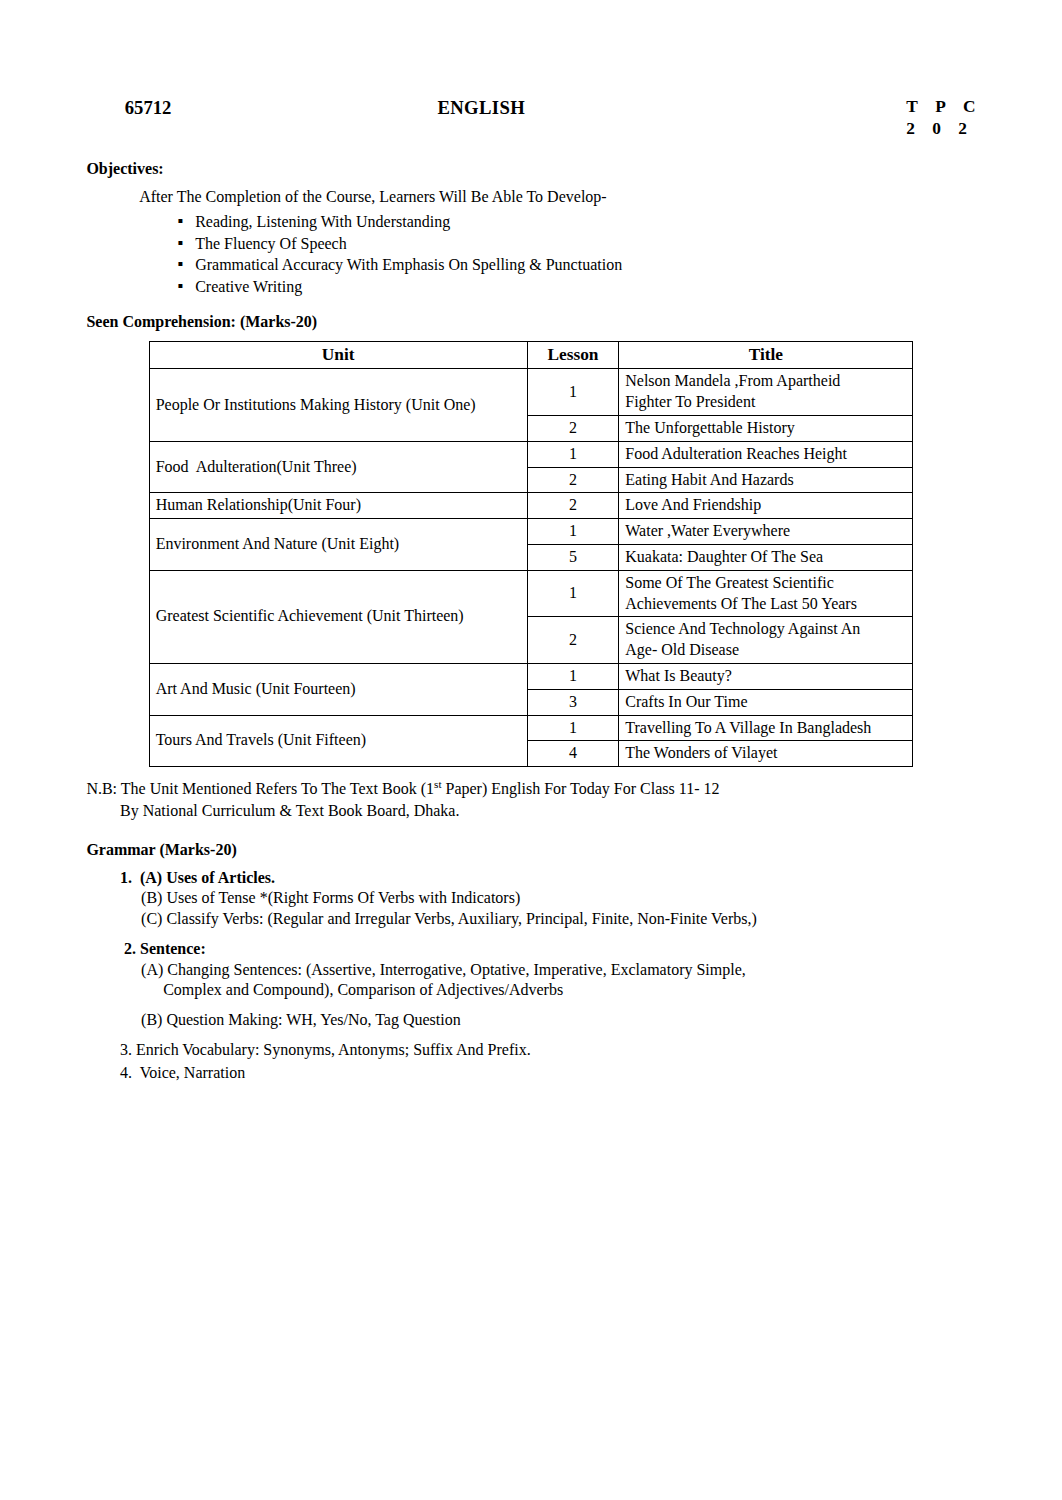65712
ENGLISH
T P C 2 0 2
Objectives:
After The Completion of the Course, Learners Will Be Able To Develop-
Reading, Listening With Understanding
The Fluency Of Speech
Grammatical Accuracy With Emphasis On Spelling & Punctuation
Creative Writing
Seen Comprehension: (Marks-20)
| Unit | Lesson | Title |
| --- | --- | --- |
| People Or Institutions Making History (Unit One) | 1 | Nelson Mandela ,From Apartheid Fighter To President |
| 2 | The Unforgettable History |
| Food Adulteration(Unit Three) | 1 | Food Adulteration Reaches Height |
| 2 | Eating Habit And Hazards |
| Human Relationship(Unit Four) | 2 | Love And Friendship |
| Environment And Nature (Unit Eight) | 1 | Water ,Water Everywhere |
| 5 | Kuakata: Daughter Of The Sea |
| Greatest Scientific Achievement (Unit Thirteen) | 1 | Some Of The Greatest Scientific Achievements Of The Last 50 Years |
| 2 | Science And Technology Against An Age- Old Disease |
| Art And Music (Unit Fourteen) | 1 | What Is Beauty? |
| 3 | Crafts In Our Time |
| Tours And Travels (Unit Fifteen) | 1 | Travelling To A Village In Bangladesh |
| 4 | The Wonders of Vilayet |
N.B: The Unit Mentioned Refers To The Text Book (1st Paper) English For Today For Class 11- 12 By National Curriculum & Text Book Board, Dhaka.
Grammar (Marks-20)
1. (A) Uses of Articles. (B) Uses of Tense *(Right Forms Of Verbs with Indicators) (C) Classify Verbs: (Regular and Irregular Verbs, Auxiliary, Principal, Finite, Non-Finite Verbs,)
2. Sentence: (A) Changing Sentences: (Assertive, Interrogative, Optative, Imperative, Exclamatory Simple, Complex and Compound), Comparison of Adjectives/Adverbs
(B) Question Making: WH, Yes/No, Tag Question
3. Enrich Vocabulary: Synonyms, Antonyms; Suffix And Prefix.
4. Voice, Narration